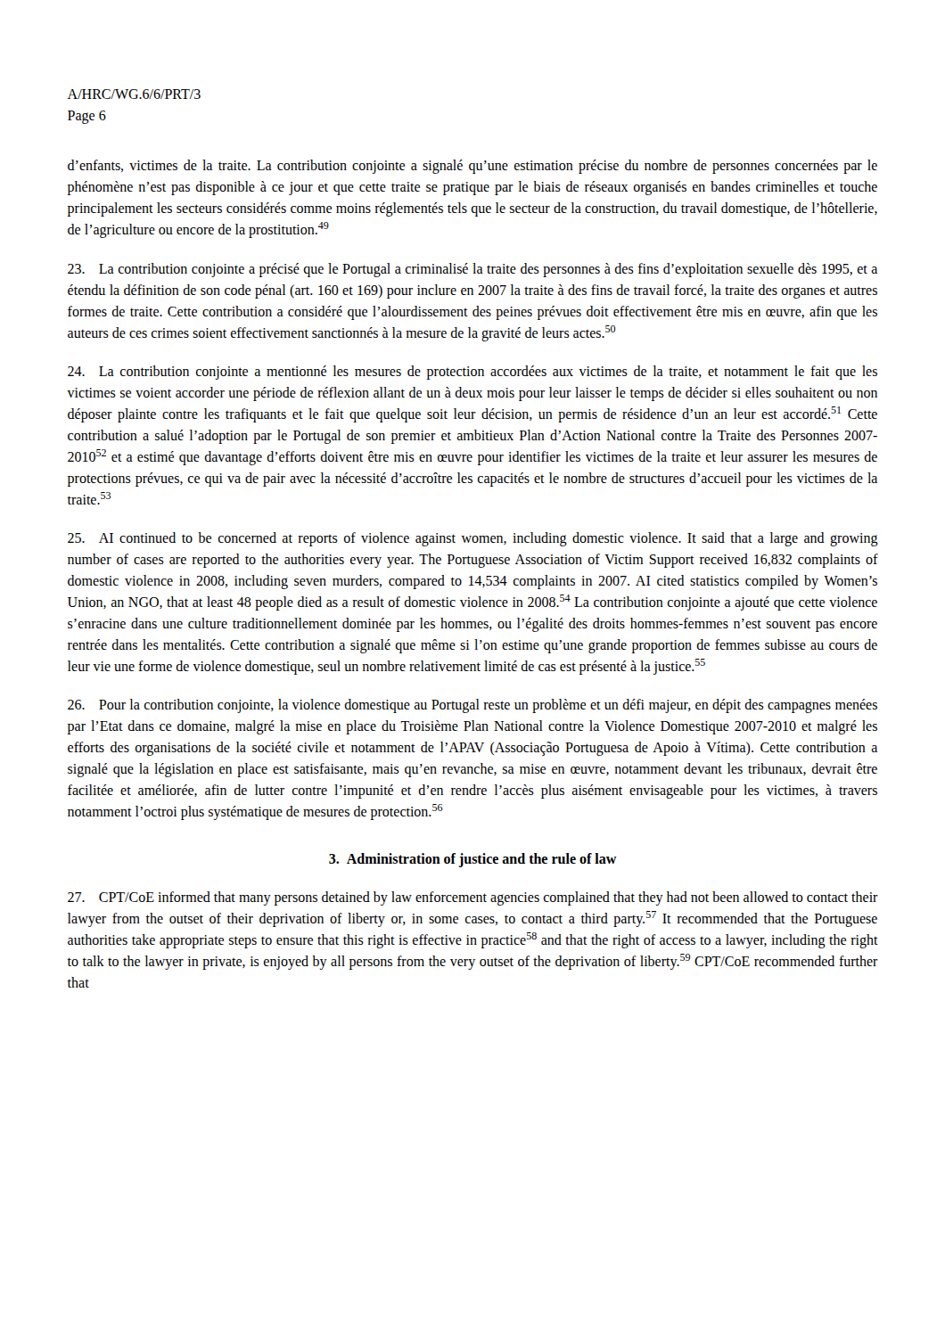A/HRC/WG.6/6/PRT/3
Page 6
d’enfants, victimes de la traite. La contribution conjointe a signalé qu’une estimation précise du nombre de personnes concernées par le phénomène n’est pas disponible à ce jour et que cette traite se pratique par le biais de réseaux organisés en bandes criminelles et touche principalement les secteurs considérés comme moins réglementés tels que le secteur de la construction, du travail domestique, de l’hôtellerie, de l’agriculture ou encore de la prostitution.49
23. La contribution conjointe a précisé que le Portugal a criminalisé la traite des personnes à des fins d’exploitation sexuelle dès 1995, et a étendu la définition de son code pénal (art. 160 et 169) pour inclure en 2007 la traite à des fins de travail forcé, la traite des organes et autres formes de traite. Cette contribution a considéré que l’alourdissement des peines prévues doit effectivement être mis en œuvre, afin que les auteurs de ces crimes soient effectivement sanctionnés à la mesure de la gravité de leurs actes.50
24. La contribution conjointe a mentionné les mesures de protection accordées aux victimes de la traite, et notamment le fait que les victimes se voient accorder une période de réflexion allant de un à deux mois pour leur laisser le temps de décider si elles souhaitent ou non déposer plainte contre les trafiquants et le fait que quelque soit leur décision, un permis de résidence d’un an leur est accordé.51 Cette contribution a salué l’adoption par le Portugal de son premier et ambitieux Plan d’Action National contre la Traite des Personnes 2007-201052 et a estimé que davantage d’efforts doivent être mis en œuvre pour identifier les victimes de la traite et leur assurer les mesures de protections prévues, ce qui va de pair avec la nécessité d’accroître les capacités et le nombre de structures d’accueil pour les victimes de la traite.53
25. AI continued to be concerned at reports of violence against women, including domestic violence. It said that a large and growing number of cases are reported to the authorities every year. The Portuguese Association of Victim Support received 16,832 complaints of domestic violence in 2008, including seven murders, compared to 14,534 complaints in 2007. AI cited statistics compiled by Women’s Union, an NGO, that at least 48 people died as a result of domestic violence in 2008.54 La contribution conjointe a ajouté que cette violence s’enracine dans une culture traditionnellement dominée par les hommes, ou l’égalité des droits hommes-femmes n’est souvent pas encore rentrée dans les mentalités. Cette contribution a signalé que même si l’on estime qu’une grande proportion de femmes subisse au cours de leur vie une forme de violence domestique, seul un nombre relativement limité de cas est présenté à la justice.55
26. Pour la contribution conjointe, la violence domestique au Portugal reste un problème et un défi majeur, en dépit des campagnes menées par l’Etat dans ce domaine, malgré la mise en place du Troisième Plan National contre la Violence Domestique 2007-2010 et malgré les efforts des organisations de la société civile et notamment de l’APAV (Associação Portuguesa de Apoio à Vítima). Cette contribution a signalé que la législation en place est satisfaisante, mais qu’en revanche, sa mise en œuvre, notamment devant les tribunaux, devrait être facilitée et améliorée, afin de lutter contre l’impunité et d’en rendre l’accès plus aisément envisageable pour les victimes, à travers notamment l’octroi plus systématique de mesures de protection.56
3. Administration of justice and the rule of law
27. CPT/CoE informed that many persons detained by law enforcement agencies complained that they had not been allowed to contact their lawyer from the outset of their deprivation of liberty or, in some cases, to contact a third party.57 It recommended that the Portuguese authorities take appropriate steps to ensure that this right is effective in practice58 and that the right of access to a lawyer, including the right to talk to the lawyer in private, is enjoyed by all persons from the very outset of the deprivation of liberty.59 CPT/CoE recommended further that